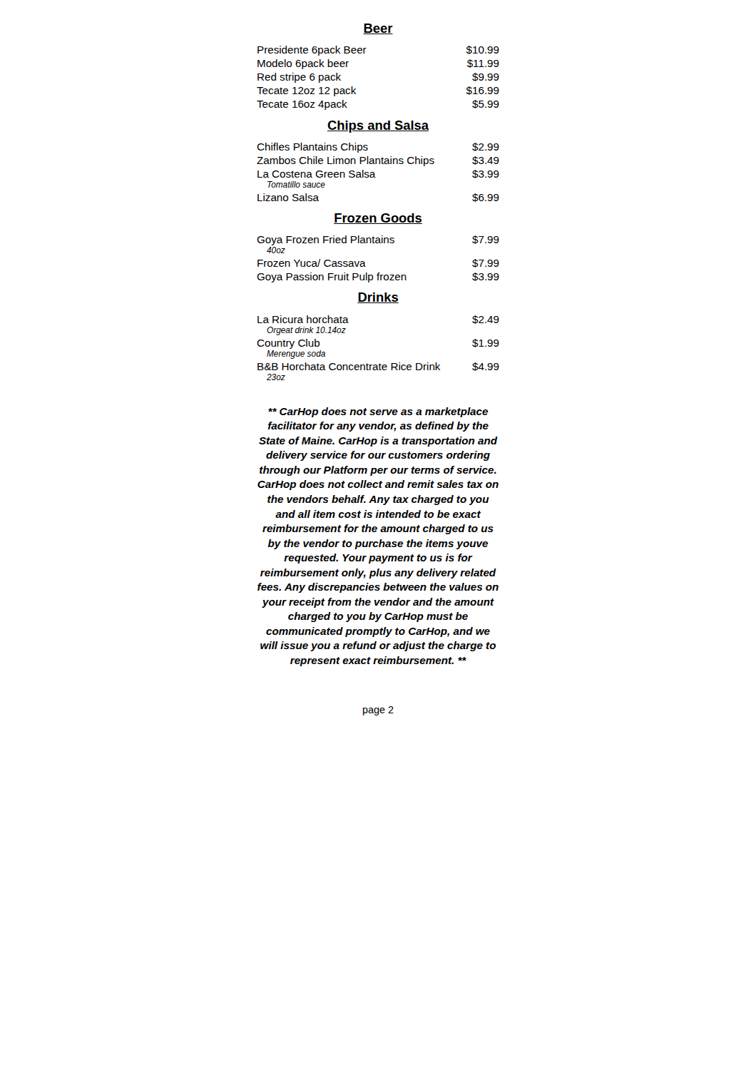Beer
| Presidente 6pack Beer | $10.99 |
| Modelo 6pack beer | $11.99 |
| Red stripe 6 pack | $9.99 |
| Tecate 12oz 12 pack | $16.99 |
| Tecate 16oz 4pack | $5.99 |
Chips and Salsa
| Chifles Plantains Chips | $2.99 |
| Zambos Chile Limon Plantains Chips | $3.49 |
| La Costena Green Salsa Tomatillo sauce | $3.99 |
| Lizano Salsa | $6.99 |
Frozen Goods
| Goya Frozen Fried Plantains 40oz | $7.99 |
| Frozen Yuca/ Cassava | $7.99 |
| Goya Passion Fruit Pulp frozen | $3.99 |
Drinks
| La Ricura horchata Orgeat drink 10.14oz | $2.49 |
| Country Club Merengue soda | $1.99 |
| B&B Horchata Concentrate Rice Drink 23oz | $4.99 |
** CarHop does not serve as a marketplace facilitator for any vendor, as defined by the State of Maine. CarHop is a transportation and delivery service for our customers ordering through our Platform per our terms of service. CarHop does not collect and remit sales tax on the vendors behalf. Any tax charged to you and all item cost is intended to be exact reimbursement for the amount charged to us by the vendor to purchase the items youve requested. Your payment to us is for reimbursement only, plus any delivery related fees. Any discrepancies between the values on your receipt from the vendor and the amount charged to you by CarHop must be communicated promptly to CarHop, and we will issue you a refund or adjust the charge to represent exact reimbursement. **
page 2